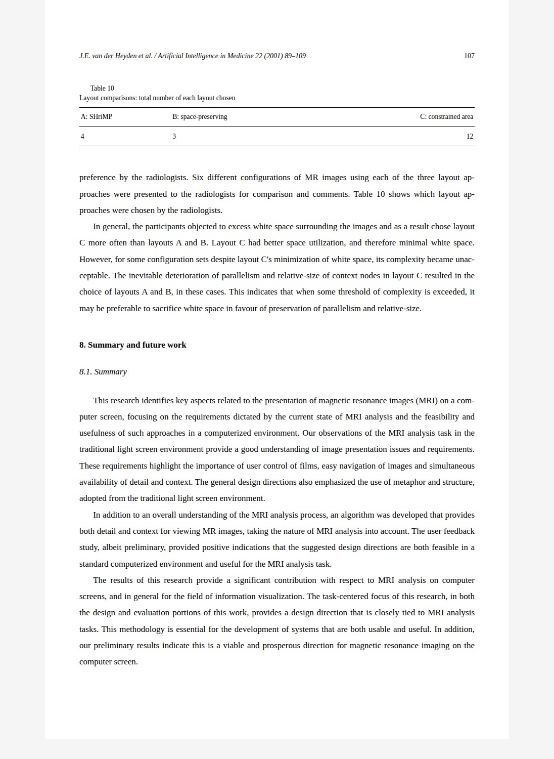J.E. van der Heyden et al. / Artificial Intelligence in Medicine 22 (2001) 89–109 107
Table 10
Layout comparisons: total number of each layout chosen
| A: SHriMP | B: space-preserving | C: constrained area |
| --- | --- | --- |
| 4 | 3 | 12 |
preference by the radiologists. Six different configurations of MR images using each of the three layout approaches were presented to the radiologists for comparison and comments. Table 10 shows which layout approaches were chosen by the radiologists.
In general, the participants objected to excess white space surrounding the images and as a result chose layout C more often than layouts A and B. Layout C had better space utilization, and therefore minimal white space. However, for some configuration sets despite layout C's minimization of white space, its complexity became unacceptable. The inevitable deterioration of parallelism and relative-size of context nodes in layout C resulted in the choice of layouts A and B, in these cases. This indicates that when some threshold of complexity is exceeded, it may be preferable to sacrifice white space in favour of preservation of parallelism and relative-size.
8. Summary and future work
8.1. Summary
This research identifies key aspects related to the presentation of magnetic resonance images (MRI) on a computer screen, focusing on the requirements dictated by the current state of MRI analysis and the feasibility and usefulness of such approaches in a computerized environment. Our observations of the MRI analysis task in the traditional light screen environment provide a good understanding of image presentation issues and requirements. These requirements highlight the importance of user control of films, easy navigation of images and simultaneous availability of detail and context. The general design directions also emphasized the use of metaphor and structure, adopted from the traditional light screen environment.
In addition to an overall understanding of the MRI analysis process, an algorithm was developed that provides both detail and context for viewing MR images, taking the nature of MRI analysis into account. The user feedback study, albeit preliminary, provided positive indications that the suggested design directions are both feasible in a standard computerized environment and useful for the MRI analysis task.
The results of this research provide a significant contribution with respect to MRI analysis on computer screens, and in general for the field of information visualization. The task-centered focus of this research, in both the design and evaluation portions of this work, provides a design direction that is closely tied to MRI analysis tasks. This methodology is essential for the development of systems that are both usable and useful. In addition, our preliminary results indicate this is a viable and prosperous direction for magnetic resonance imaging on the computer screen.